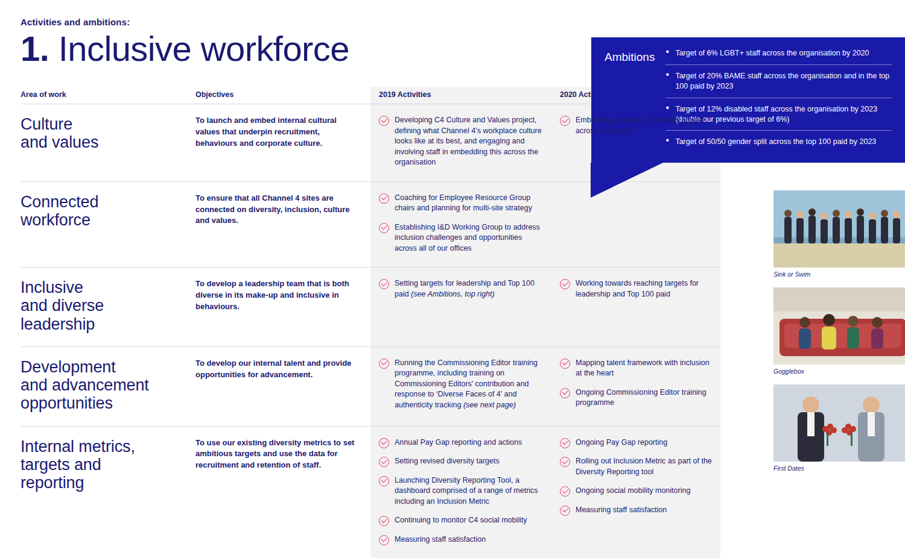Activities and ambitions:
1. Inclusive workforce
Ambitions
Target of 6% LGBT+ staff across the organisation by 2020
Target of 20% BAME staff across the organisation and in the top 100 paid by 2023
Target of 12% disabled staff across the organisation by 2023 (double our previous target of 6%)
Target of 50/50 gender split across the top 100 paid by 2023
| Area of work | Objectives | 2019 Activities | 2020 Activities |
| --- | --- | --- | --- |
| Culture and values | To launch and embed internal cultural values that underpin recruitment, behaviours and corporate culture. | Developing C4 Culture and Values project, defining what Channel 4’s workplace culture looks like at its best, and engaging and involving staff in embedding this across the organisation | Embedding Culture and Values project across Channel 4 |
| Connected workforce | To ensure that all Channel 4 sites are connected on diversity, inclusion, culture and values. | Coaching for Employee Resource Group chairs and planning for multi-site strategy Establishing I&D Working Group to address inclusion challenges and opportunities across all of our offices | |
| Inclusive and diverse leadership | To develop a leadership team that is both diverse in its make-up and inclusive in behaviours. | Setting targets for leadership and Top 100 paid (see Ambitions, top right) | Working towards reaching targets for leadership and Top 100 paid |
| Development and advancement opportunities | To develop our internal talent and provide opportunities for advancement. | Running the Commissioning Editor training programme, including training on Commissioning Editors’ contribution and response to ‘Diverse Faces of 4’ and authenticity tracking (see next page) | Mapping talent framework with inclusion at the heart Ongoing Commissioning Editor training programme |
| Internal metrics, targets and reporting | To use our existing diversity metrics to set ambitious targets and use the data for recruitment and retention of staff. | Annual Pay Gap reporting and actions Setting revised diversity targets Launching Diversity Reporting Tool, a dashboard comprised of a range of metrics including an Inclusion Metric Continuing to monitor C4 social mobility Measuring staff satisfaction | Ongoing Pay Gap reporting Rolling out Inclusion Metric as part of the Diversity Reporting tool Ongoing social mobility monitoring Measuring staff satisfaction |
Sink or Swim
Gogglebox
First Dates